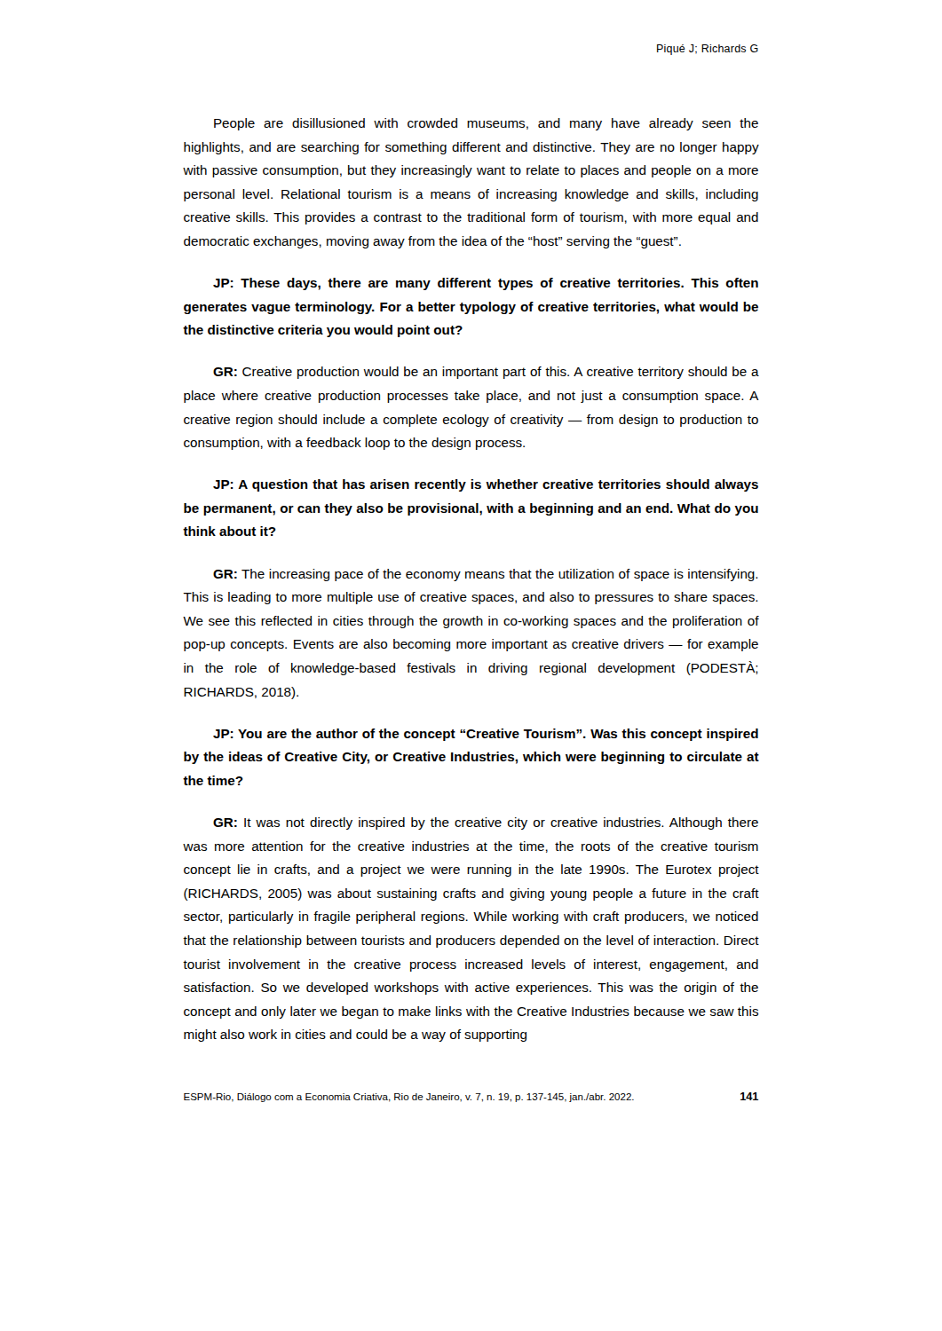Piqué J; Richards G
People are disillusioned with crowded museums, and many have already seen the highlights, and are searching for something different and distinctive. They are no longer happy with passive consumption, but they increasingly want to relate to places and people on a more personal level. Relational tourism is a means of increasing knowledge and skills, including creative skills. This provides a contrast to the traditional form of tourism, with more equal and democratic exchanges, moving away from the idea of the “host” serving the “guest”.
JP: These days, there are many different types of creative territories. This often generates vague terminology. For a better typology of creative territories, what would be the distinctive criteria you would point out?
GR: Creative production would be an important part of this. A creative territory should be a place where creative production processes take place, and not just a consumption space. A creative region should include a complete ecology of creativity — from design to production to consumption, with a feedback loop to the design process.
JP: A question that has arisen recently is whether creative territories should always be permanent, or can they also be provisional, with a beginning and an end. What do you think about it?
GR: The increasing pace of the economy means that the utilization of space is intensifying. This is leading to more multiple use of creative spaces, and also to pressures to share spaces. We see this reflected in cities through the growth in co-working spaces and the proliferation of pop-up concepts. Events are also becoming more important as creative drivers — for example in the role of knowledge-based festivals in driving regional development (PODESTÀ; RICHARDS, 2018).
JP: You are the author of the concept “Creative Tourism”. Was this concept inspired by the ideas of Creative City, or Creative Industries, which were beginning to circulate at the time?
GR: It was not directly inspired by the creative city or creative industries. Although there was more attention for the creative industries at the time, the roots of the creative tourism concept lie in crafts, and a project we were running in the late 1990s. The Eurotex project (RICHARDS, 2005) was about sustaining crafts and giving young people a future in the craft sector, particularly in fragile peripheral regions. While working with craft producers, we noticed that the relationship between tourists and producers depended on the level of interaction. Direct tourist involvement in the creative process increased levels of interest, engagement, and satisfaction. So we developed workshops with active experiences. This was the origin of the concept and only later we began to make links with the Creative Industries because we saw this might also work in cities and could be a way of supporting
ESPM-Rio, Diálogo com a Economia Criativa, Rio de Janeiro, v. 7, n. 19, p. 137-145, jan./abr. 2022. 141